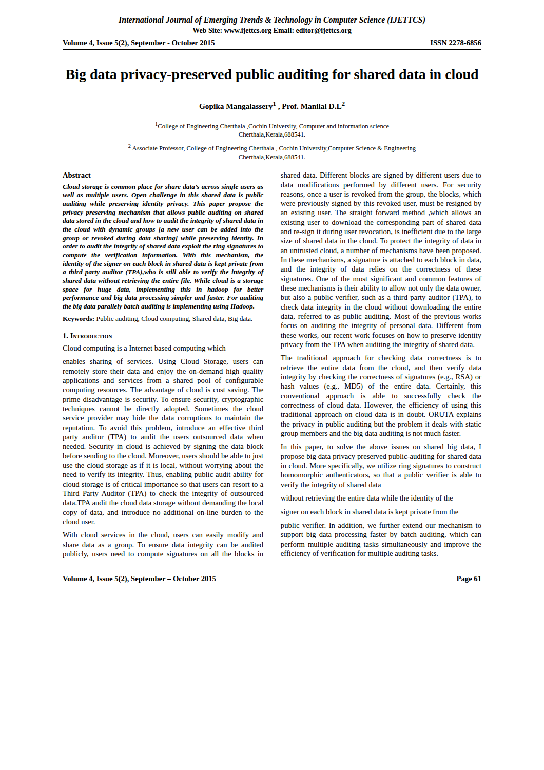International Journal of Emerging Trends & Technology in Computer Science (IJETTCS)
Web Site: www.ijettcs.org Email: editor@ijettcs.org
Volume 4, Issue 5(2), September - October 2015 ISSN 2278-6856
Big data privacy-preserved public auditing for shared data in cloud
Gopika Mangalassery1 , Prof. Manilal D.L2
1College of Engineering Cherthala ,Cochin University, Computer and information science
Cherthala,Kerala,688541.
2 Associate Professor, College of Engineering Cherthala , Cochin University,Computer Science & Engineering
Cherthala,Kerala,688541.
Abstract
Cloud storage is common place for share data’s across single users as well as multiple users. Open challenge in this shared data is public auditing while preserving identity privacy. This paper propose the privacy preserving mechanism that allows public auditing on shared data stored in the cloud and how to audit the integrity of shared data in the cloud with dynamic groups [a new user can be added into the group or revoked during data sharing] while preserving identity. In order to audit the integrity of shared data exploit the ring signatures to compute the verification information. With this mechanism, the identity of the signer on each block in shared data is kept private from a third party auditor (TPA),who is still able to verify the integrity of shared data without retrieving the entire file. While cloud is a storage space for huge data, implementing this in hadoop for better performance and big data processing simpler and faster. For auditing the big data parallely batch auditing is implementing using Hadoop.
Keywords: Public auditing, Cloud computing, Shared data, Big data.
1. Introduction
Cloud computing is a Internet based computing which
enables sharing of services. Using Cloud Storage, users can remotely store their data and enjoy the on-demand high quality applications and services from a shared pool of configurable computing resources. The advantage of cloud is cost saving. The prime disadvantage is security. To ensure security, cryptographic techniques cannot be directly adopted. Sometimes the cloud service provider may hide the data corruptions to maintain the reputation. To avoid this problem, introduce an effective third party auditor (TPA) to audit the users outsourced data when needed. Security in cloud is achieved by signing the data block before sending to the cloud. Moreover, users should be able to just use the cloud storage as if it is local, without worrying about the need to verify its integrity. Thus, enabling public audit ability for cloud storage is of critical importance so that users can resort to a Third Party Auditor (TPA) to check the integrity of outsourced data.TPA audit the cloud data storage without demanding the local copy of data, and introduce no additional on-line burden to the cloud user.
With cloud services in the cloud, users can easily modify and share data as a group. To ensure data integrity can be audited publicly, users need to compute signatures on all the blocks in shared data. Different blocks are signed by different users due to data modifications performed by different users. For security reasons, once a user is revoked from the group, the blocks, which were previously signed by this revoked user, must be resigned by an existing user. The straight forward method ,which allows an existing user to download the corresponding part of shared data and re-sign it during user revocation, is inefficient due to the large size of shared data in the cloud. To protect the integrity of data in an untrusted cloud, a number of mechanisms have been proposed. In these mechanisms, a signature is attached to each block in data, and the integrity of data relies on the correctness of these signatures. One of the most significant and common features of these mechanisms is their ability to allow not only the data owner, but also a public verifier, such as a third party auditor (TPA), to check data integrity in the cloud without downloading the entire data, referred to as public auditing. Most of the previous works focus on auditing the integrity of personal data. Different from these works, our recent work focuses on how to preserve identity privacy from the TPA when auditing the integrity of shared data.
The traditional approach for checking data correctness is to retrieve the entire data from the cloud, and then verify data integrity by checking the correctness of signatures (e.g., RSA) or hash values (e.g., MD5) of the entire data. Certainly, this conventional approach is able to successfully check the correctness of cloud data. However, the efficiency of using this traditional approach on cloud data is in doubt. ORUTA explains the privacy in public auditing but the problem it deals with static group members and the big data auditing is not much faster.
In this paper, to solve the above issues on shared big data, I propose big data privacy preserved public-auditing for shared data in cloud. More specifically, we utilize ring signatures to construct homomorphic authenticators, so that a public verifier is able to verify the integrity of shared data
without retrieving the entire data while the identity of the
signer on each block in shared data is kept private from the
public verifier. In addition, we further extend our mechanism to support big data processing faster by batch auditing, which can perform multiple auditing tasks simultaneously and improve the efficiency of verification for multiple auditing tasks.
Volume 4, Issue 5(2), September – October 2015 Page 61